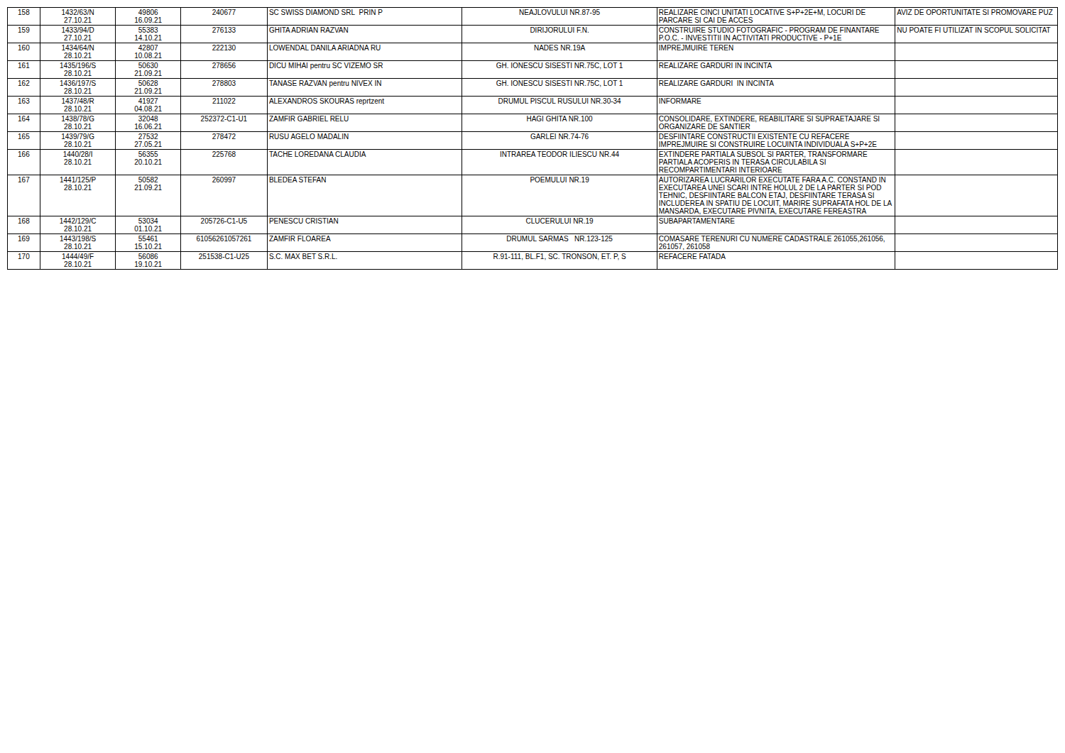| 158 | 1432/63/N 27.10.21 | 49806 16.09.21 | 240677 | SC SWISS DIAMOND SRL PRIN P | NEAJLOVULUI NR.87-95 | REALIZARE CINCI UNITATI LOCATIVE S+P+2E+M, LOCURI DE PARCARE SI CAI DE ACCES | AVIZ DE OPORTUNITATE SI PROMOVARE PUZ |
| 159 | 1433/94/D 27.10.21 | 55383 14.10.21 | 276133 | GHITA ADRIAN RAZVAN | DIRIJORULUI F.N. | CONSTRUIRE STUDIO FOTOGRAFIC - PROGRAM DE FINANTARE P.O.C. - INVESTITII IN ACTIVITATI PRODUCTIVE - P+1E | NU POATE FI UTILIZAT IN SCOPUL SOLICITAT |
| 160 | 1434/64/N 28.10.21 | 42807 10.08.21 | 222130 | LOWENDAL DANILA ARIADNA RU | NADES NR.19A | IMPREJMUIRE TEREN | |
| 161 | 1435/196/S 28.10.21 | 50630 21.09.21 | 278656 | DICU MIHAI pentru SC VIZEMO SR | GH. IONESCU SISESTI NR.75C, LOT 1 | REALIZARE GARDURI IN INCINTA | |
| 162 | 1436/197/S 28.10.21 | 50628 21.09.21 | 278803 | TANASE RAZVAN pentru NIVEX IN | GH. IONESCU SISESTI NR.75C, LOT 1 | REALIZARE GARDURI IN INCINTA | |
| 163 | 1437/48/R 28.10.21 | 41927 04.08.21 | 211022 | ALEXANDROS SKOURAS reprtzent | DRUMUL PISCUL RUSULUI NR.30-34 | INFORMARE | |
| 164 | 1438/78/G 28.10.21 | 32048 16.06.21 | 252372-C1-U1 | ZAMFIR GABRIEL RELU | HAGI GHITA NR.100 | CONSOLIDARE, EXTINDERE, REABILITARE SI SUPRAETAJARE SI ORGANIZARE DE SANTIER | |
| 165 | 1439/79/G 28.10.21 | 27532 27.05.21 | 278472 | RUSU AGELO MADALIN | GARLEI NR.74-76 | DESFIINTARE CONSTRUCTII EXISTENTE CU REFACERE IMPREJMUIRE SI CONSTRUIRE LOCUINTA INDIVIDUALA S+P+2E | |
| 166 | 1440/28/I 28.10.21 | 56355 20.10.21 | 225768 | TACHE LOREDANA CLAUDIA | INTRAREA TEODOR ILIESCU NR.44 | EXTINDERE PARTIALA SUBSOL SI PARTER, TRANSFORMARE PARTIALA ACOPERIS IN TERASA CIRCULABILA SI RECOMPARTIMENTARI INTERIOARE | |
| 167 | 1441/125/P 28.10.21 | 50582 21.09.21 | 260997 | BLEDEA STEFAN | POEMULUI NR.19 | AUTORIZAREA LUCRARILOR EXECUTATE FARA A.C. CONSTAND IN EXECUTAREA UNEI SCARI INTRE HOLUL 2 DE LA PARTER SI POD TEHNIC, DESFIINTARE BALCON ETAJ, DESFIINTARE TERASA SI INCLUDEREA IN SPATIU DE LOCUIT, MARIRE SUPRAFATA HOL DE LA MANSARDA, EXECUTARE PIVNITA, EXECUTARE FEREASTRA | |
| 168 | 1442/129/C 28.10.21 | 53034 01.10.21 | 205726-C1-U5 | PENESCU CRISTIAN | CLUCERULUI NR.19 | SUBAPARTAMENTARE | |
| 169 | 1443/198/S 28.10.21 | 55461 15.10.21 | 61056261057261 | ZAMFIR FLOAREA | DRUMUL SARMAS NR.123-125 | COMASARE TERENURI CU NUMERE CADASTRALE 261055,261056, 261057, 261058 | |
| 170 | 1444/49/F 28.10.21 | 56086 19.10.21 | 251538-C1-U25 | S.C. MAX BET S.R.L. | R.91-111, BL.F1, SC. TRONSON, ET. P, S | REFACERE FATADA | |